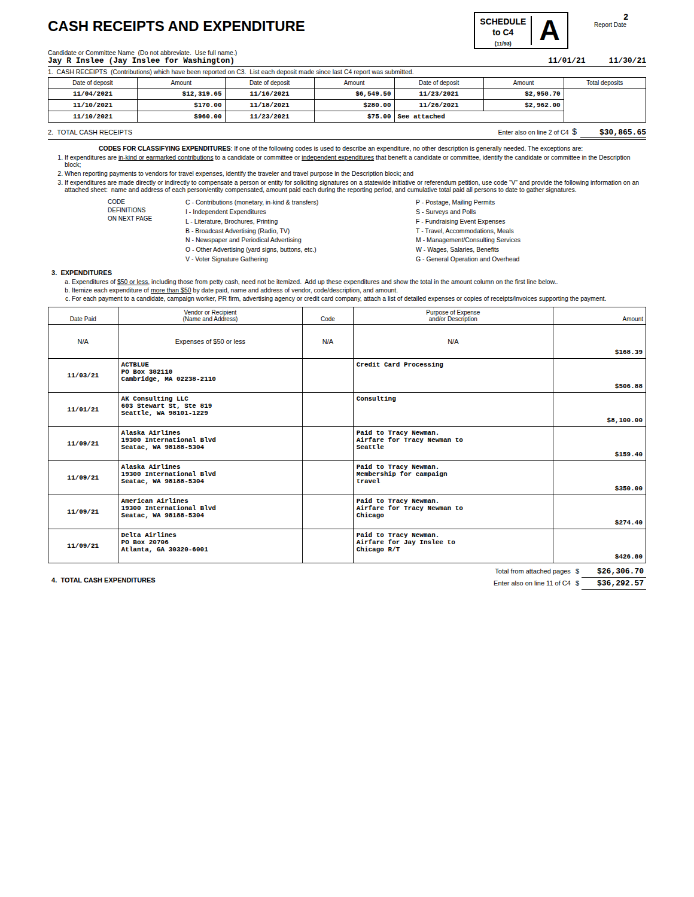CASH RECEIPTS AND EXPENDITURE
SCHEDULE
to C4
(11/93)
A
2
Report Date
Candidate or Committee Name (Do not abbreviate. Use full name.)
Jay R Inslee (Jay Inslee for Washington) 11/01/21 11/30/21
1. CASH RECEIPTS (Contributions) which have been reported on C3. List each deposit made since last C4 report was submitted.
| Date of deposit | Amount | Date of deposit | Amount | Date of deposit | Amount | Total deposits |
| --- | --- | --- | --- | --- | --- | --- |
| 11/04/2021 | $12,319.65 | 11/16/2021 | $6,549.50 | 11/23/2021 | $2,958.70 | |
| 11/10/2021 | $170.00 | 11/18/2021 | $280.00 | 11/26/2021 | $2,962.00 |
| 11/10/2021 | $960.00 | 11/23/2021 | $75.00 | See attached |
2. TOTAL CASH RECEIPTS
Enter also on line 2 of C4 $ $30,865.65
CODES FOR CLASSIFYING EXPENDITURES: If one of the following codes is used to describe an expenditure, no other description is generally needed. The exceptions are:
If expenditures are in-kind or earmarked contributions to a candidate or committee or independent expenditures that benefit a candidate or committee, identify the candidate or committee in the Description block;
When reporting payments to vendors for travel expenses, identify the traveler and travel purpose in the Description block; and
If expenditures are made directly or indirectly to compensate a person or entity for soliciting signatures on a statewide initiative or referendum petition, use code “V” and provide the following information on an attached sheet: name and address of each person/entity compensated, amount paid each during the reporting period, and cumulative total paid all persons to date to gather signatures.
CODE
DEFINITIONS
ON NEXT PAGE
C - Contributions (monetary, in-kind & transfers)
I - Independent Expenditures
L - Literature, Brochures, Printing
B - Broadcast Advertising (Radio, TV)
N - Newspaper and Periodical Advertising
O - Other Advertising (yard signs, buttons, etc.)
V - Voter Signature Gathering
P - Postage, Mailing Permits
S - Surveys and Polls
F - Fundraising Event Expenses
T - Travel, Accommodations, Meals
M - Management/Consulting Services
W - Wages, Salaries, Benefits
G - General Operation and Overhead
3. EXPENDITURES
Expenditures of $50 or less, including those from petty cash, need not be itemized. Add up these expenditures and show the total in the amount column on the first line below..
Itemize each expenditure of more than $50 by date paid, name and address of vendor, code/description, and amount.
For each payment to a candidate, campaign worker, PR firm, advertising agency or credit card company, attach a list of detailed expenses or copies of receipts/invoices supporting the payment.
| Date Paid | Vendor or Recipient (Name and Address) | Code | Purpose of Expense and/or Description | Amount |
| --- | --- | --- | --- | --- |
| N/A | Expenses of $50 or less | N/A | N/A | $168.39 |
| 11/03/21 | ACTBLUE PO Box 382110 Cambridge, MA 02238-2110 | | Credit Card Processing | $506.88 |
| 11/01/21 | AK Consulting LLC 603 Stewart St, Ste 819 Seattle, WA 98101-1229 | | Consulting | $8,100.00 |
| 11/09/21 | Alaska Airlines 19300 International Blvd Seatac, WA 98188-5304 | | Paid to Tracy Newman. Airfare for Tracy Newman to Seattle | $159.40 |
| 11/09/21 | Alaska Airlines 19300 International Blvd Seatac, WA 98188-5304 | | Paid to Tracy Newman. Membership for campaign travel | $350.00 |
| 11/09/21 | American Airlines 19300 International Blvd Seatac, WA 98188-5304 | | Paid to Tracy Newman. Airfare for Tracy Newman to Chicago | $274.40 |
| 11/09/21 | Delta Airlines PO Box 20706 Atlanta, GA 30320-6001 | | Paid to Tracy Newman. Airfare for Jay Inslee to Chicago R/T | $426.80 |
4. TOTAL CASH EXPENDITURES
| Total from attached pages | $ | $26,306.70 |
| Enter also on line 11 of C4 | $ | $36,292.57 |